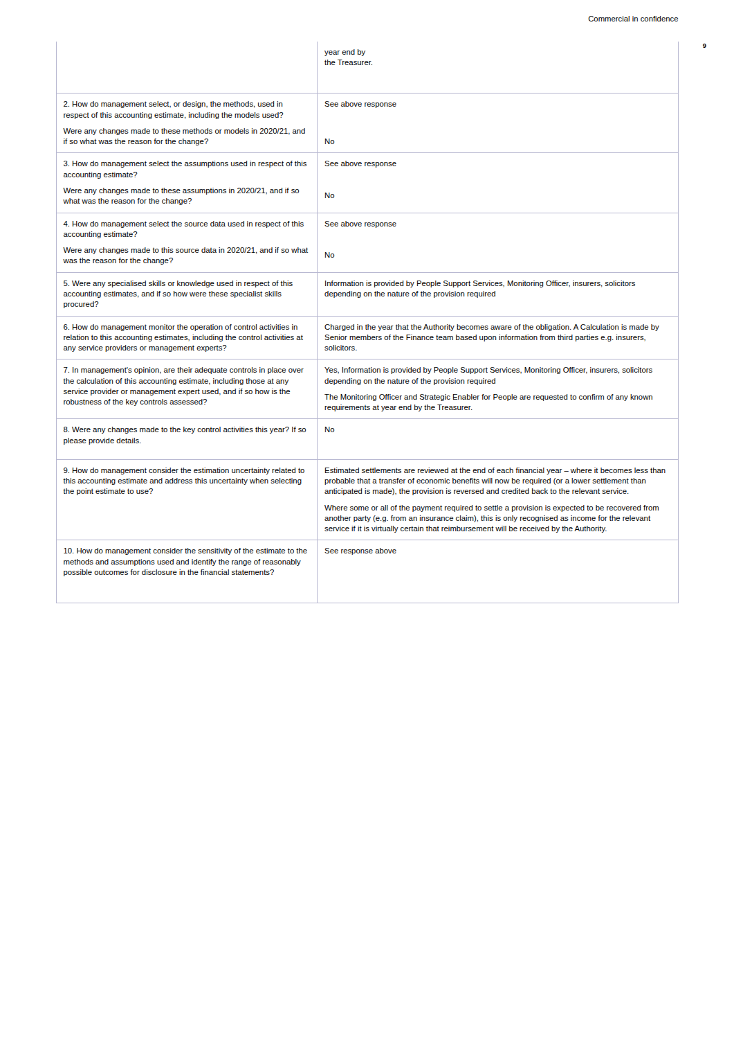9
Commercial in confidence
| | year end by the Treasurer. |
| 2. How do management select, or design, the methods, used in respect of this accounting estimate, including the models used? Were any changes made to these methods or models in 2020/21, and if so what was the reason for the change? | See above response No |
| 3. How do management select the assumptions used in respect of this accounting estimate? Were any changes made to these assumptions in 2020/21, and if so what was the reason for the change? | See above response No |
| 4. How do management select the source data used in respect of this accounting estimate? Were any changes made to this source data in 2020/21, and if so what was the reason for the change? | See above response No |
| 5. Were any specialised skills or knowledge used in respect of this accounting estimates, and if so how were these specialist skills procured? | Information is provided by People Support Services, Monitoring Officer, insurers, solicitors depending on the nature of the provision required |
| 6. How do management monitor the operation of control activities in relation to this accounting estimates, including the control activities at any service providers or management experts? | Charged in the year that the Authority becomes aware of the obligation. A Calculation is made by Senior members of the Finance team based upon information from third parties e.g. insurers, solicitors. |
| 7. In management's opinion, are their adequate controls in place over the calculation of this accounting estimate, including those at any service provider or management expert used, and if so how is the robustness of the key controls assessed? | Yes, Information is provided by People Support Services, Monitoring Officer, insurers, solicitors depending on the nature of the provision required The Monitoring Officer and Strategic Enabler for People are requested to confirm of any known requirements at year end by the Treasurer. |
| 8. Were any changes made to the key control activities this year? If so please provide details. | No |
| 9. How do management consider the estimation uncertainty related to this accounting estimate and address this uncertainty when selecting the point estimate to use? | Estimated settlements are reviewed at the end of each financial year – where it becomes less than probable that a transfer of economic benefits will now be required (or a lower settlement than anticipated is made), the provision is reversed and credited back to the relevant service. Where some or all of the payment required to settle a provision is expected to be recovered from another party (e.g. from an insurance claim), this is only recognised as income for the relevant service if it is virtually certain that reimbursement will be received by the Authority. |
| 10. How do management consider the sensitivity of the estimate to the methods and assumptions used and identify the range of reasonably possible outcomes for disclosure in the financial statements? | See response above |